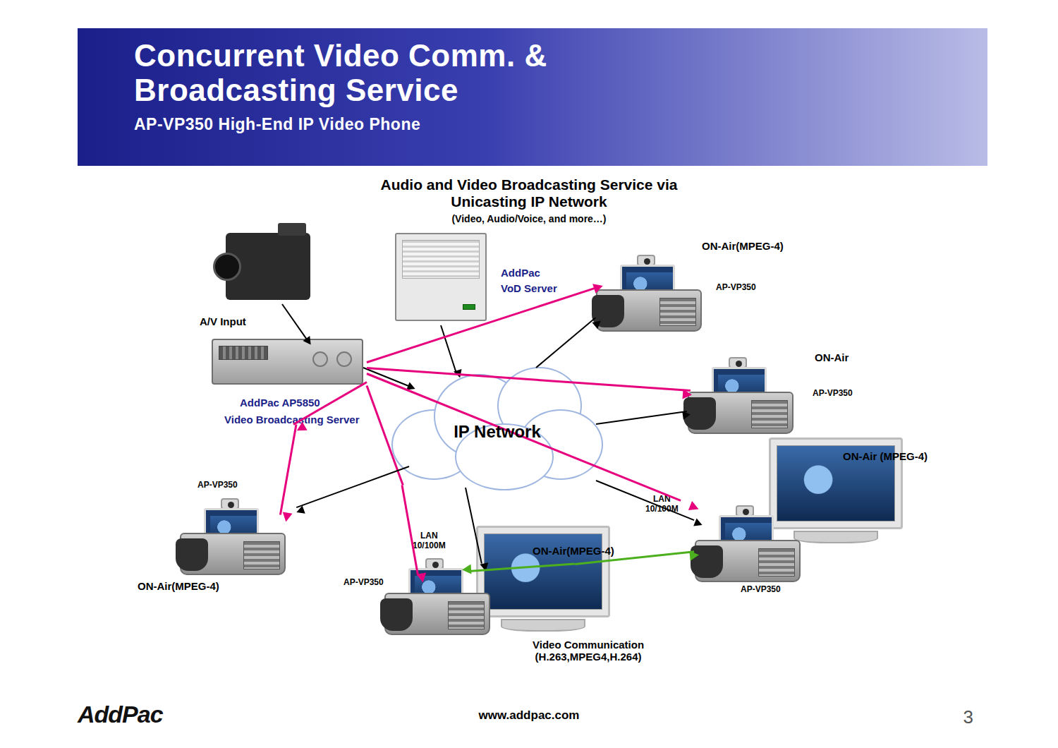Concurrent Video Comm. &
Broadcasting Service
AP‑VP350 High‑End IP Video Phone
Audio and Video Broadcasting Service via
Unicasting IP Network
(Video, Audio/Voice, and more…)
A/V Input
AddPac
VoD Server
AddPac AP5850
Video Broadcasting Server
IP Network
ON-Air(MPEG-4)
AP-VP350
ON-Air
AP-VP350
ON-Air (MPEG-4)
AP-VP350
LAN
10/100M
AP-VP350
ON-Air(MPEG-4)
ON-Air(MPEG-4)
AP-VP350
LAN
10/100M
Video Communication
(H.263,MPEG4,H.264)
AddPac
www.addpac.com
3